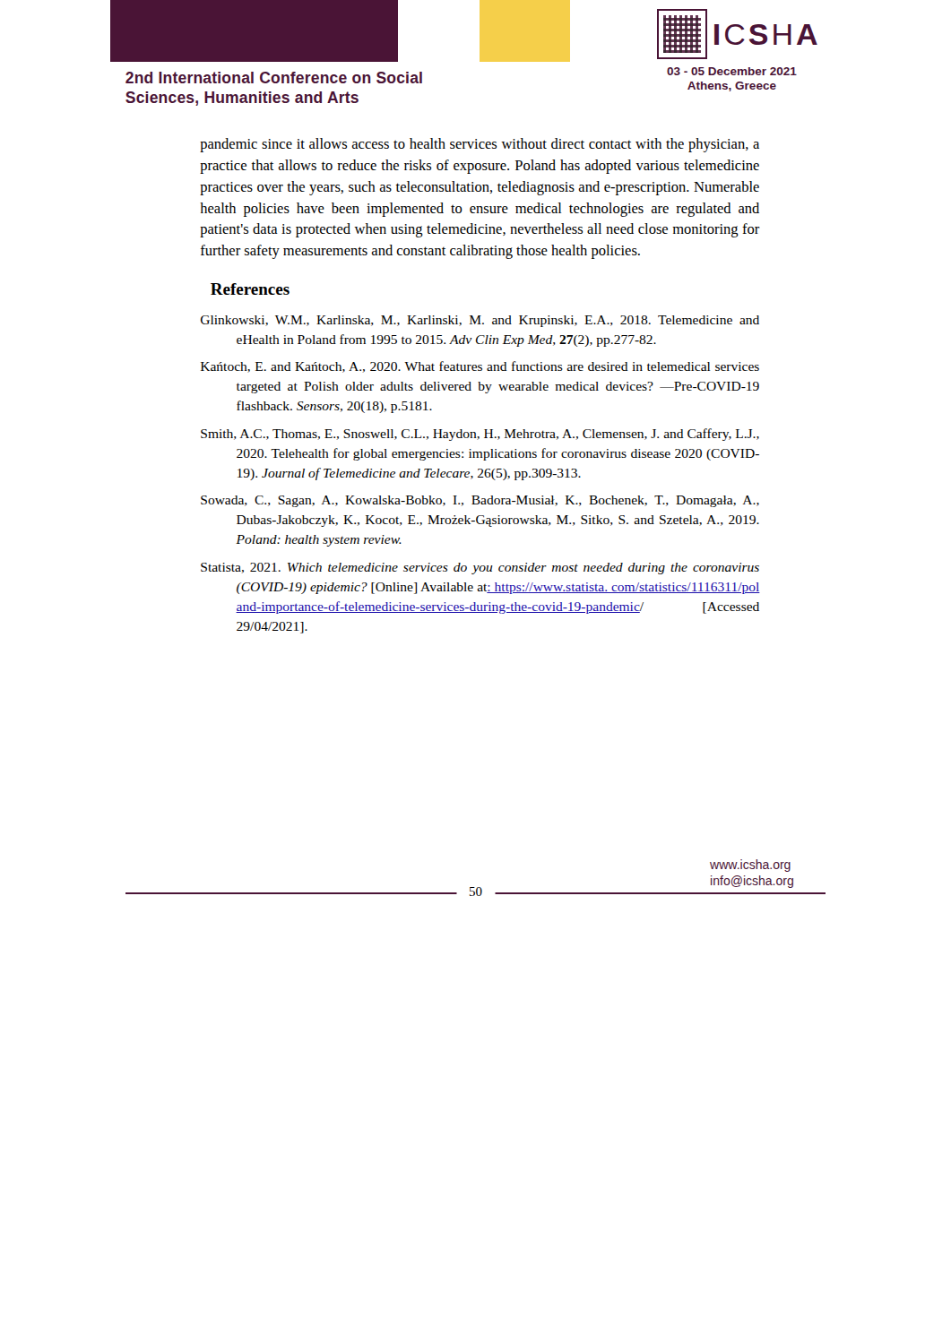2nd International Conference on Social
Sciences, Humanities and Arts
ICSHA
03 - 05 December 2021
Athens, Greece
pandemic since it allows access to health services without direct contact with the physician, a practice that allows to reduce the risks of exposure. Poland has adopted various telemedicine practices over the years, such as teleconsultation, telediagnosis and e-prescription. Numerable health policies have been implemented to ensure medical technologies are regulated and patient's data is protected when using telemedicine, nevertheless all need close monitoring for further safety measurements and constant calibrating those health policies.
References
Glinkowski, W.M., Karlinska, M., Karlinski, M. and Krupinski, E.A., 2018. Telemedicine and eHealth in Poland from 1995 to 2015. Adv Clin Exp Med, 27(2), pp.277-82.
Kańtoch, E. and Kańtoch, A., 2020. What features and functions are desired in telemedical services targeted at Polish older adults delivered by wearable medical devices? —Pre-COVID-19 flashback. Sensors, 20(18), p.5181.
Smith, A.C., Thomas, E., Snoswell, C.L., Haydon, H., Mehrotra, A., Clemensen, J. and Caffery, L.J., 2020. Telehealth for global emergencies: implications for coronavirus disease 2020 (COVID-19). Journal of Telemedicine and Telecare, 26(5), pp.309-313.
Sowada, C., Sagan, A., Kowalska-Bobko, I., Badora-Musiał, K., Bochenek, T., Domagała, A., Dubas-Jakobczyk, K., Kocot, E., Mrożek-Gąsiorowska, M., Sitko, S. and Szetela, A., 2019. Poland: health system review.
Statista, 2021. Which telemedicine services do you consider most needed during the coronavirus (COVID-19) epidemic? [Online] Available at: https://www.statista. com/statistics/1116311/poland-importance-of-telemedicine-services-during-the-covid-19-pandemic/ [Accessed 29/04/2021].
50
www.icsha.org
info@icsha.org